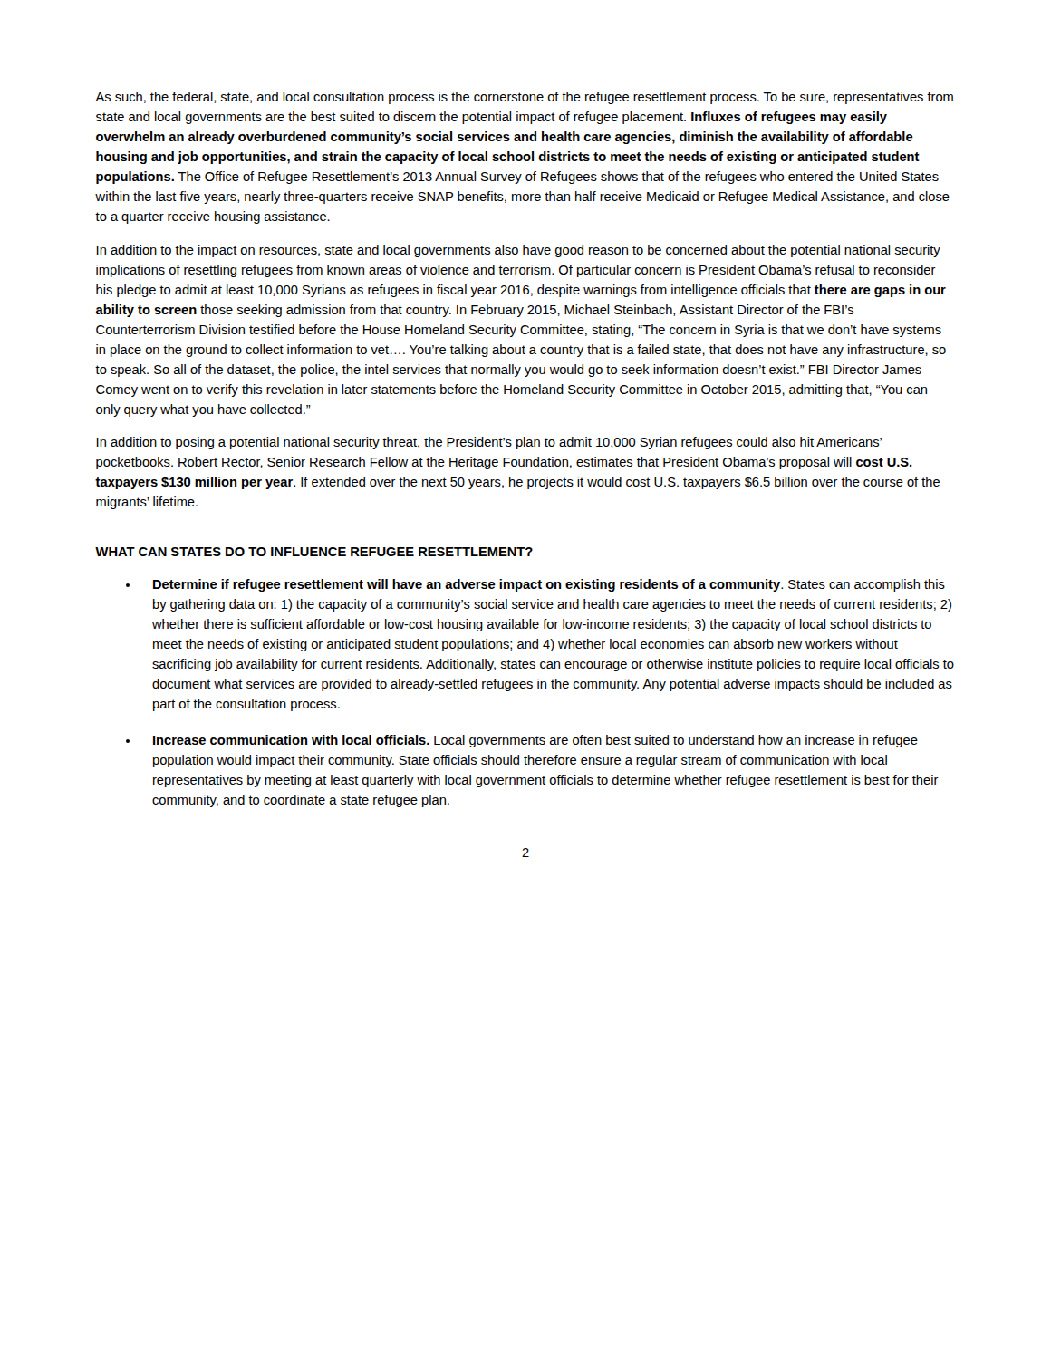As such, the federal, state, and local consultation process is the cornerstone of the refugee resettlement process. To be sure, representatives from state and local governments are the best suited to discern the potential impact of refugee placement. Influxes of refugees may easily overwhelm an already overburdened community’s social services and health care agencies, diminish the availability of affordable housing and job opportunities, and strain the capacity of local school districts to meet the needs of existing or anticipated student populations. The Office of Refugee Resettlement’s 2013 Annual Survey of Refugees shows that of the refugees who entered the United States within the last five years, nearly three-quarters receive SNAP benefits, more than half receive Medicaid or Refugee Medical Assistance, and close to a quarter receive housing assistance.
In addition to the impact on resources, state and local governments also have good reason to be concerned about the potential national security implications of resettling refugees from known areas of violence and terrorism. Of particular concern is President Obama’s refusal to reconsider his pledge to admit at least 10,000 Syrians as refugees in fiscal year 2016, despite warnings from intelligence officials that there are gaps in our ability to screen those seeking admission from that country. In February 2015, Michael Steinbach, Assistant Director of the FBI’s Counterterrorism Division testified before the House Homeland Security Committee, stating, “The concern in Syria is that we don’t have systems in place on the ground to collect information to vet…. You’re talking about a country that is a failed state, that does not have any infrastructure, so to speak. So all of the dataset, the police, the intel services that normally you would go to seek information doesn’t exist.” FBI Director James Comey went on to verify this revelation in later statements before the Homeland Security Committee in October 2015, admitting that, “You can only query what you have collected.”
In addition to posing a potential national security threat, the President’s plan to admit 10,000 Syrian refugees could also hit Americans’ pocketbooks. Robert Rector, Senior Research Fellow at the Heritage Foundation, estimates that President Obama’s proposal will cost U.S. taxpayers $130 million per year. If extended over the next 50 years, he projects it would cost U.S. taxpayers $6.5 billion over the course of the migrants’ lifetime.
WHAT CAN STATES DO TO INFLUENCE REFUGEE RESETTLEMENT?
Determine if refugee resettlement will have an adverse impact on existing residents of a community. States can accomplish this by gathering data on: 1) the capacity of a community’s social service and health care agencies to meet the needs of current residents; 2) whether there is sufficient affordable or low-cost housing available for low-income residents; 3) the capacity of local school districts to meet the needs of existing or anticipated student populations; and 4) whether local economies can absorb new workers without sacrificing job availability for current residents. Additionally, states can encourage or otherwise institute policies to require local officials to document what services are provided to already-settled refugees in the community. Any potential adverse impacts should be included as part of the consultation process.
Increase communication with local officials. Local governments are often best suited to understand how an increase in refugee population would impact their community. State officials should therefore ensure a regular stream of communication with local representatives by meeting at least quarterly with local government officials to determine whether refugee resettlement is best for their community, and to coordinate a state refugee plan.
2